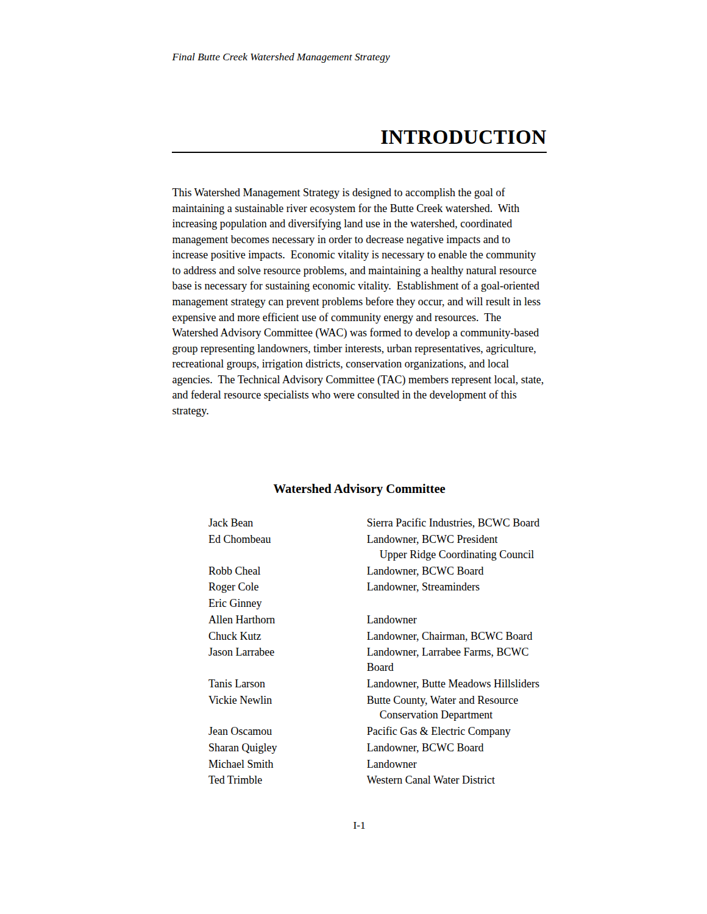Final Butte Creek Watershed Management Strategy
INTRODUCTION
This Watershed Management Strategy is designed to accomplish the goal of maintaining a sustainable river ecosystem for the Butte Creek watershed. With increasing population and diversifying land use in the watershed, coordinated management becomes necessary in order to decrease negative impacts and to increase positive impacts. Economic vitality is necessary to enable the community to address and solve resource problems, and maintaining a healthy natural resource base is necessary for sustaining economic vitality. Establishment of a goal-oriented management strategy can prevent problems before they occur, and will result in less expensive and more efficient use of community energy and resources. The Watershed Advisory Committee (WAC) was formed to develop a community-based group representing landowners, timber interests, urban representatives, agriculture, recreational groups, irrigation districts, conservation organizations, and local agencies. The Technical Advisory Committee (TAC) members represent local, state, and federal resource specialists who were consulted in the development of this strategy.
Watershed Advisory Committee
| Jack Bean | Sierra Pacific Industries, BCWC Board |
| Ed Chombeau | Landowner, BCWC President Upper Ridge Coordinating Council |
| Robb Cheal | Landowner, BCWC Board |
| Roger Cole | Landowner, Streaminders |
| Eric Ginney | |
| Allen Harthorn | Landowner |
| Chuck Kutz | Landowner, Chairman, BCWC Board |
| Jason Larrabee | Landowner, Larrabee Farms, BCWC Board |
| Tanis Larson | Landowner, Butte Meadows Hillsliders |
| Vickie Newlin | Butte County, Water and Resource Conservation Department |
| Jean Oscamou | Pacific Gas & Electric Company |
| Sharan Quigley | Landowner, BCWC Board |
| Michael Smith | Landowner |
| Ted Trimble | Western Canal Water District |
I-1